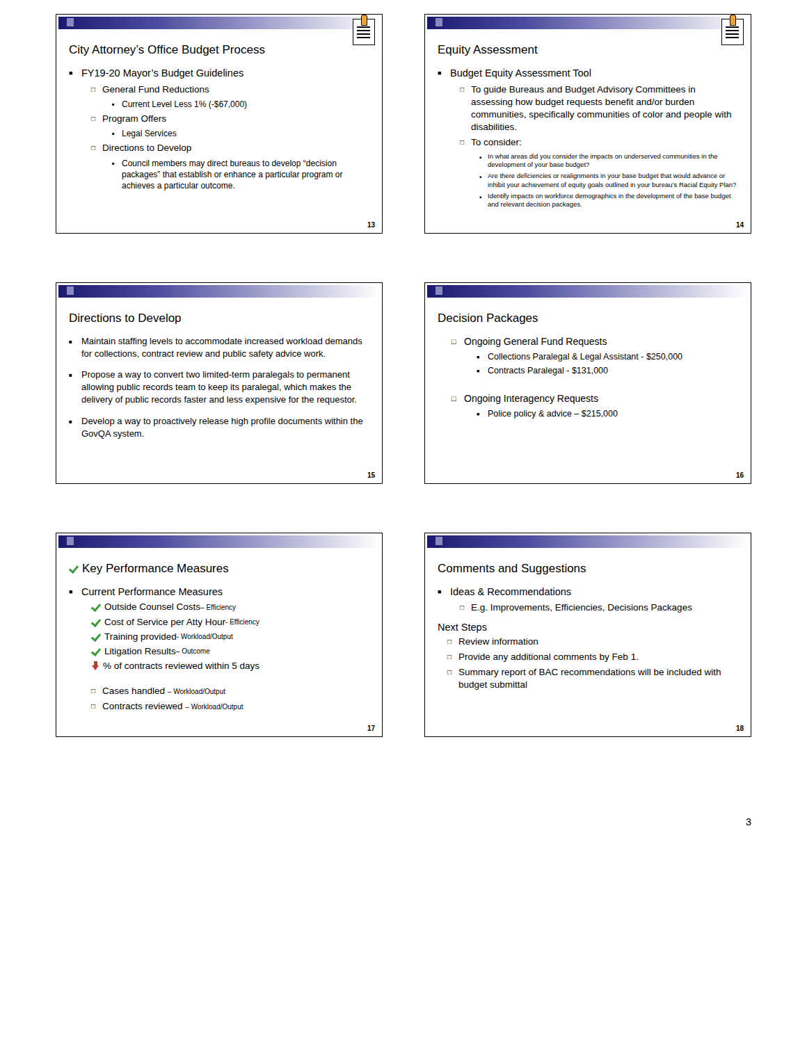City Attorney’s Office Budget Process
FY19-20 Mayor’s Budget Guidelines
General Fund Reductions
Current Level Less 1% (-$67,000)
Program Offers
Legal Services
Directions to Develop
Council members may direct bureaus to develop “decision packages” that establish or enhance a particular program or achieves a particular outcome.
13
Equity Assessment
Budget Equity Assessment Tool
To guide Bureaus and Budget Advisory Committees in assessing how budget requests benefit and/or burden communities, specifically communities of color and people with disabilities.
To consider:
In what areas did you consider the impacts on underserved communities in the development of your base budget?
Are there deficiencies or realignments in your base budget that would advance or inhibit your achievement of equity goals outlined in your bureau’s Racial Equity Plan?
Identify impacts on workforce demographics in the development of the base budget and relevant decision packages.
14
Directions to Develop
Maintain staffing levels to accommodate increased workload demands for collections, contract review and public safety advice work.
Propose a way to convert two limited-term paralegals to permanent allowing public records team to keep its paralegal, which makes the delivery of public records faster and less expensive for the requestor.
Develop a way to proactively release high profile documents within the GovQA system.
15
Decision Packages
Ongoing General Fund Requests
Collections Paralegal & Legal Assistant - $250,000
Contracts Paralegal - $131,000
Ongoing Interagency Requests
Police policy & advice – $215,000
16
Key Performance Measures
Current Performance Measures
Outside Counsel Costs – Efficiency
Cost of Service per Atty Hour - Efficiency
Training provided - Workload/Output
Litigation Results – Outcome
% of contracts reviewed within 5 days
Cases handled – Workload/Output
Contracts reviewed – Workload/Output
17
Comments and Suggestions
Ideas & Recommendations
E.g. Improvements, Efficiencies, Decisions Packages
Next Steps
Review information
Provide any additional comments by Feb 1.
Summary report of BAC recommendations will be included with budget submittal
18
3